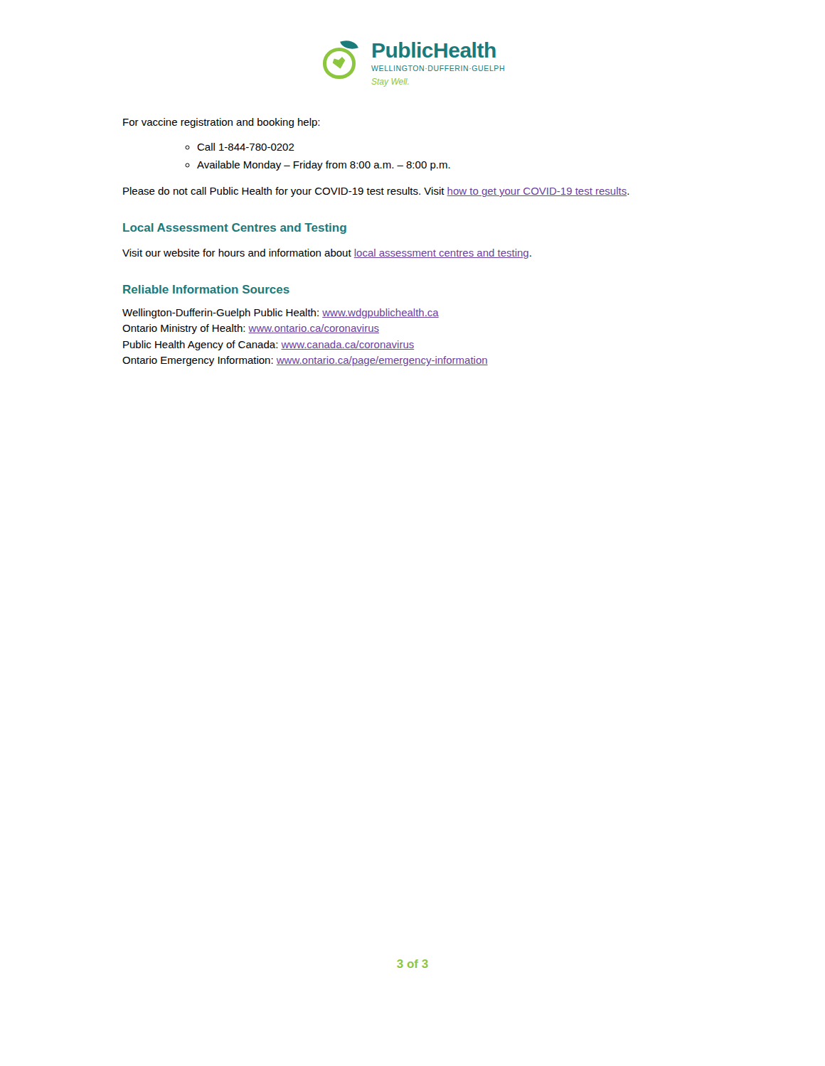Public Health
WELLINGTON·DUFFERIN·GUELPH
Stay Well.
For vaccine registration and booking help:
Call 1-844-780-0202
Available Monday – Friday from 8:00 a.m. – 8:00 p.m.
Please do not call Public Health for your COVID-19 test results. Visit how to get your COVID-19 test results.
Local Assessment Centres and Testing
Visit our website for hours and information about local assessment centres and testing.
Reliable Information Sources
Wellington-Dufferin-Guelph Public Health: www.wdgpublichealth.ca
Ontario Ministry of Health: www.ontario.ca/coronavirus
Public Health Agency of Canada: www.canada.ca/coronavirus
Ontario Emergency Information: www.ontario.ca/page/emergency-information
3 of 3